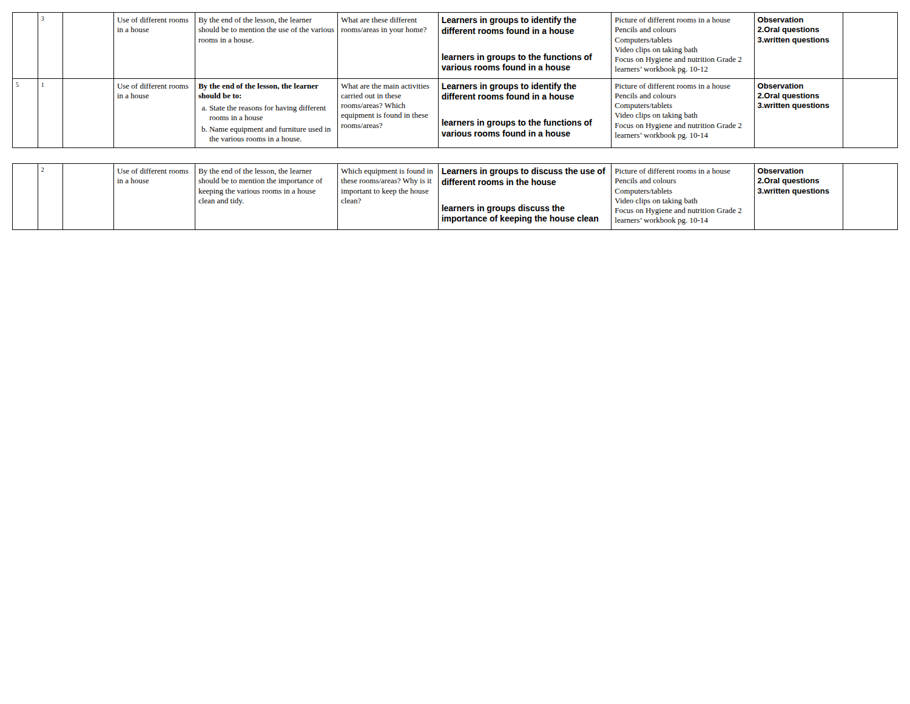| | 3 | | Use of different rooms in a house | By the end of the lesson, the learner should be to mention the use of the various rooms in a house. | What are these different rooms/areas in your home? | Learners in groups to identify the different rooms found in a house learners in groups to the functions of various rooms found in a house | Picture of different rooms in a house Pencils and colours Computers/tablets Video clips on taking bath Focus on Hygiene and nutrition Grade 2 learners’ workbook pg. 10-12 | Observation 2.Oral questions 3.written questions | |
| 5 | 1 | | Use of different rooms in a house | By the end of the lesson, the learner should be to: State the reasons for having different rooms in a house Name equipment and furniture used in the various rooms in a house. | What are the main activities carried out in these rooms/areas? Which equipment is found in these rooms/areas? | Learners in groups to identify the different rooms found in a house learners in groups to the functions of various rooms found in a house | Picture of different rooms in a house Pencils and colours Computers/tablets Video clips on taking bath Focus on Hygiene and nutrition Grade 2 learners’ workbook pg. 10-14 | Observation 2.Oral questions 3.written questions | |
| | 2 | | Use of different rooms in a house | By the end of the lesson, the learner should be to mention the importance of keeping the various rooms in a house clean and tidy. | Which equipment is found in these rooms/areas? Why is it important to keep the house clean? | Learners in groups to discuss the use of different rooms in the house learners in groups discuss the importance of keeping the house clean | Picture of different rooms in a house Pencils and colours Computers/tablets Video clips on taking bath Focus on Hygiene and nutrition Grade 2 learners’ workbook pg. 10-14 | Observation 2.Oral questions 3.written questions | |